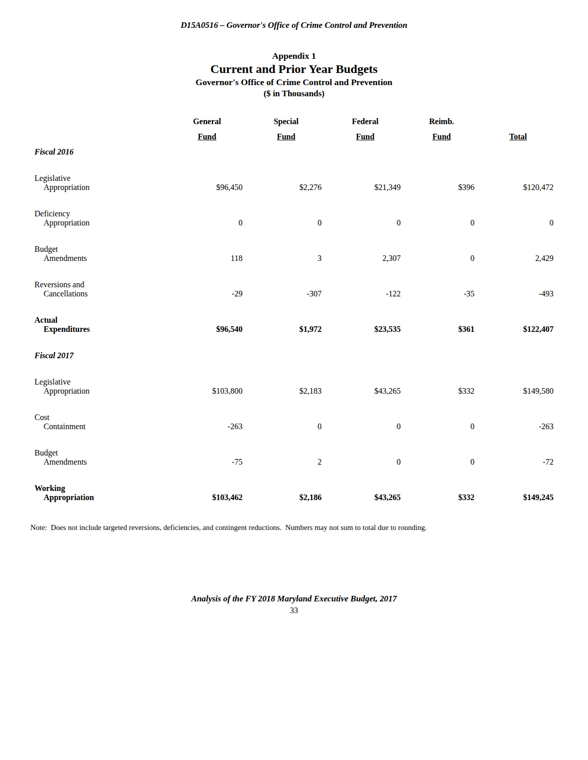D15A0516 – Governor's Office of Crime Control and Prevention
Appendix 1
Current and Prior Year Budgets
Governor's Office of Crime Control and Prevention
($ in Thousands)
| | General | Special | Federal | Reimb. | |
| --- | --- | --- | --- | --- | --- |
| | Fund | Fund | Fund | Fund | Total |
| Fiscal 2016 |
| Legislative Appropriation | $96,450 | $2,276 | $21,349 | $396 | $120,472 |
| Deficiency Appropriation | 0 | 0 | 0 | 0 | 0 |
| Budget Amendments | 118 | 3 | 2,307 | 0 | 2,429 |
| Reversions and Cancellations | -29 | -307 | -122 | -35 | -493 |
| Actual Expenditures | $96,540 | $1,972 | $23,535 | $361 | $122,407 |
| Fiscal 2017 |
| Legislative Appropriation | $103,800 | $2,183 | $43,265 | $332 | $149,580 |
| Cost Containment | -263 | 0 | 0 | 0 | -263 |
| Budget Amendments | -75 | 2 | 0 | 0 | -72 |
| Working Appropriation | $103,462 | $2,186 | $43,265 | $332 | $149,245 |
Note: Does not include targeted reversions, deficiencies, and contingent reductions. Numbers may not sum to total due to rounding.
Analysis of the FY 2018 Maryland Executive Budget, 2017
33